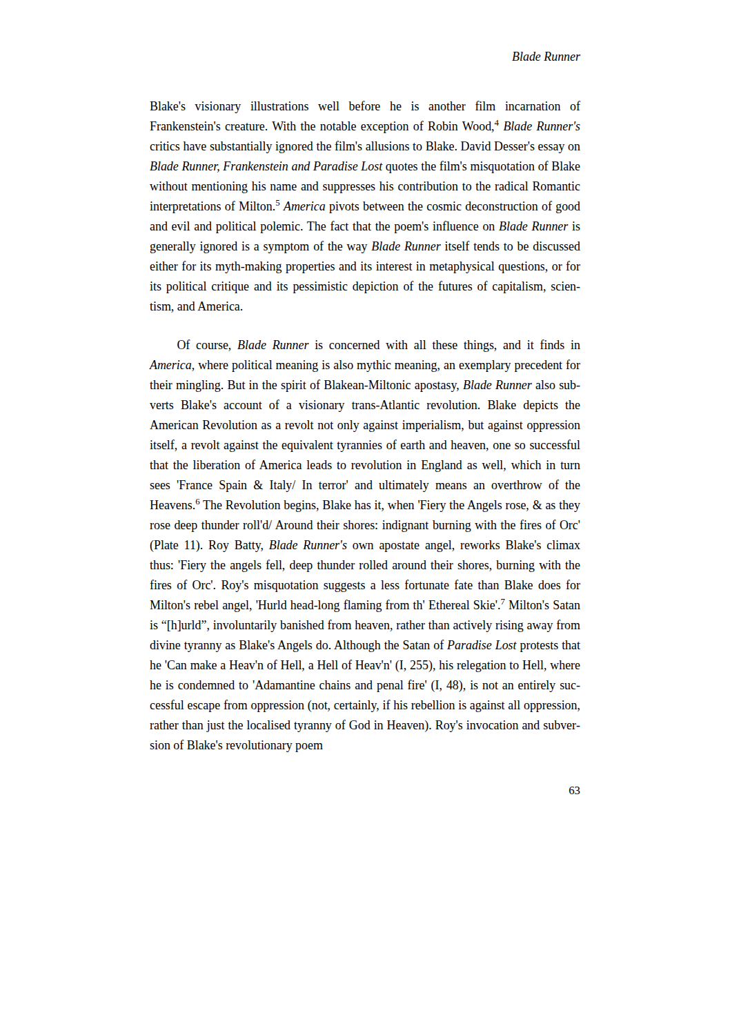Blade Runner
Blake's visionary illustrations well before he is another film incarnation of Frankenstein's creature. With the notable exception of Robin Wood,4 Blade Runner's critics have substantially ignored the film's allusions to Blake. David Desser's essay on Blade Runner, Frankenstein and Paradise Lost quotes the film's misquotation of Blake without mentioning his name and suppresses his contribution to the radical Romantic interpretations of Milton.5 America pivots between the cosmic deconstruction of good and evil and political polemic. The fact that the poem's influence on Blade Runner is generally ignored is a symptom of the way Blade Runner itself tends to be discussed either for its myth-making properties and its interest in metaphysical questions, or for its political critique and its pessimistic depiction of the futures of capitalism, scientism, and America.
Of course, Blade Runner is concerned with all these things, and it finds in America, where political meaning is also mythic meaning, an exemplary precedent for their mingling. But in the spirit of Blakean-Miltonic apostasy, Blade Runner also subverts Blake's account of a visionary trans-Atlantic revolution. Blake depicts the American Revolution as a revolt not only against imperialism, but against oppression itself, a revolt against the equivalent tyrannies of earth and heaven, one so successful that the liberation of America leads to revolution in England as well, which in turn sees 'France Spain & Italy/ In terror' and ultimately means an overthrow of the Heavens.6 The Revolution begins, Blake has it, when 'Fiery the Angels rose, & as they rose deep thunder roll'd/ Around their shores: indignant burning with the fires of Orc' (Plate 11). Roy Batty, Blade Runner's own apostate angel, reworks Blake's climax thus: 'Fiery the angels fell, deep thunder rolled around their shores, burning with the fires of Orc'. Roy's misquotation suggests a less fortunate fate than Blake does for Milton's rebel angel, 'Hurld head-long flaming from th' Ethereal Skie'.7 Milton's Satan is “[h]urld”, involuntarily banished from heaven, rather than actively rising away from divine tyranny as Blake's Angels do. Although the Satan of Paradise Lost protests that he 'Can make a Heav'n of Hell, a Hell of Heav'n' (I, 255), his relegation to Hell, where he is condemned to 'Adamantine chains and penal fire' (I, 48), is not an entirely successful escape from oppression (not, certainly, if his rebellion is against all oppression, rather than just the localised tyranny of God in Heaven). Roy's invocation and subversion of Blake's revolutionary poem
63